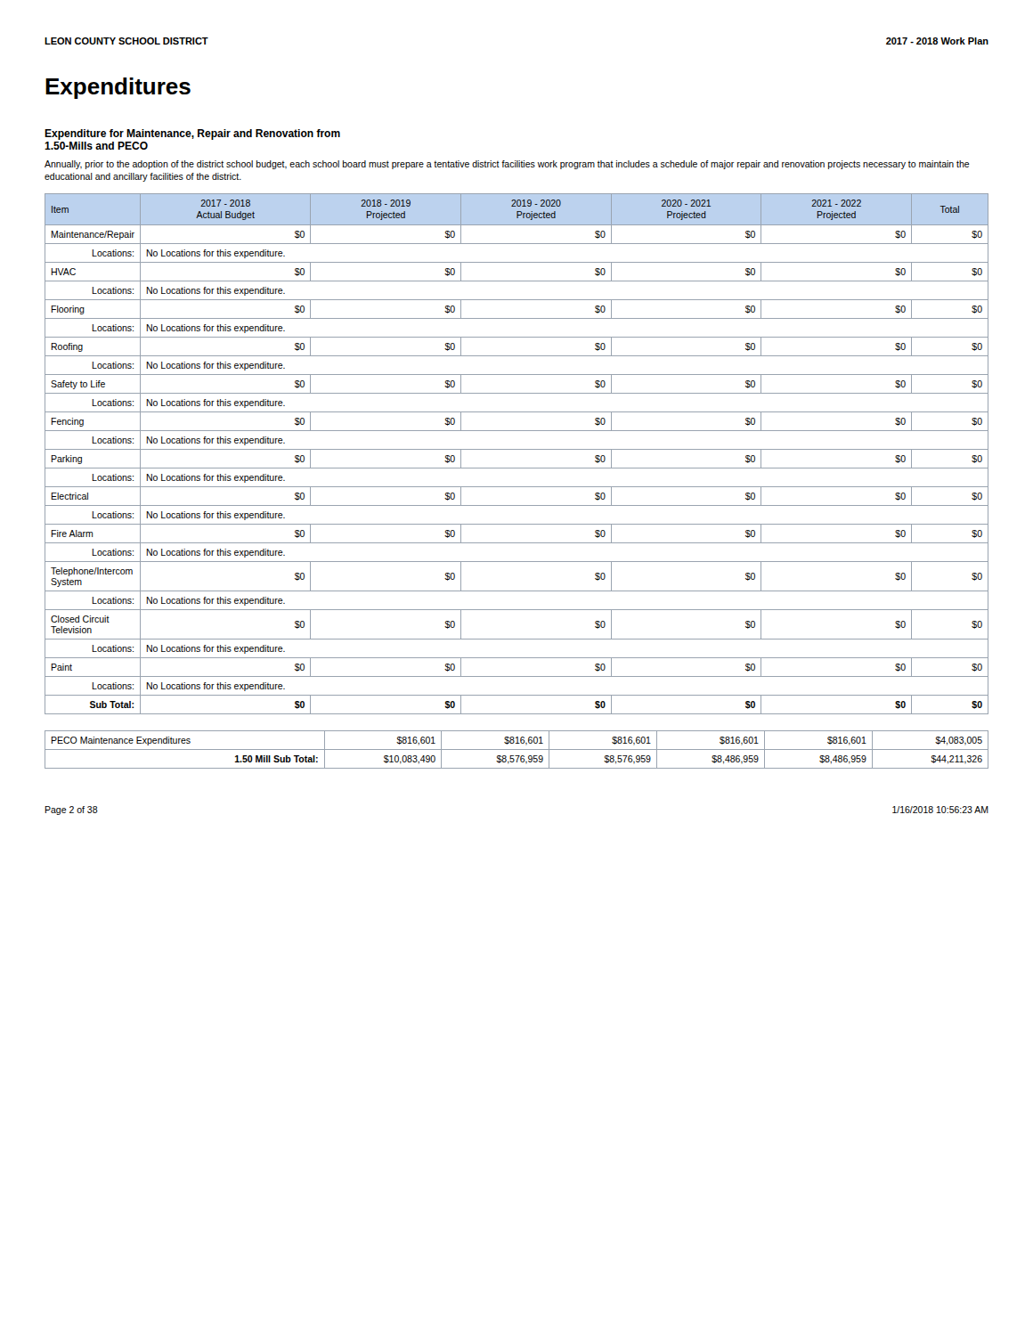LEON COUNTY SCHOOL DISTRICT
2017 - 2018 Work Plan
Expenditures
Expenditure for Maintenance, Repair and Renovation from
1.50-Mills and PECO
Annually, prior to the adoption of the district school budget, each school board must prepare a tentative district facilities work program that includes a schedule of major repair and renovation projects necessary to maintain the educational and ancillary facilities of the district.
| Item | 2017 - 2018 Actual Budget | 2018 - 2019 Projected | 2019 - 2020 Projected | 2020 - 2021 Projected | 2021 - 2022 Projected | Total |
| --- | --- | --- | --- | --- | --- | --- |
| Maintenance/Repair | $0 | $0 | $0 | $0 | $0 | $0 |
| Locations: | No Locations for this expenditure. |
| HVAC | $0 | $0 | $0 | $0 | $0 | $0 |
| Locations: | No Locations for this expenditure. |
| Flooring | $0 | $0 | $0 | $0 | $0 | $0 |
| Locations: | No Locations for this expenditure. |
| Roofing | $0 | $0 | $0 | $0 | $0 | $0 |
| Locations: | No Locations for this expenditure. |
| Safety to Life | $0 | $0 | $0 | $0 | $0 | $0 |
| Locations: | No Locations for this expenditure. |
| Fencing | $0 | $0 | $0 | $0 | $0 | $0 |
| Locations: | No Locations for this expenditure. |
| Parking | $0 | $0 | $0 | $0 | $0 | $0 |
| Locations: | No Locations for this expenditure. |
| Electrical | $0 | $0 | $0 | $0 | $0 | $0 |
| Locations: | No Locations for this expenditure. |
| Fire Alarm | $0 | $0 | $0 | $0 | $0 | $0 |
| Locations: | No Locations for this expenditure. |
| Telephone/Intercom System | $0 | $0 | $0 | $0 | $0 | $0 |
| Locations: | No Locations for this expenditure. |
| Closed Circuit Television | $0 | $0 | $0 | $0 | $0 | $0 |
| Locations: | No Locations for this expenditure. |
| Paint | $0 | $0 | $0 | $0 | $0 | $0 |
| Locations: | No Locations for this expenditure. |
| Sub Total: | $0 | $0 | $0 | $0 | $0 | $0 |
| PECO Maintenance Expenditures | $816,601 | $816,601 | $816,601 | $816,601 | $816,601 | $4,083,005 |
| 1.50 Mill Sub Total: | $10,083,490 | $8,576,959 | $8,576,959 | $8,486,959 | $8,486,959 | $44,211,326 |
Page 2 of 38
1/16/2018 10:56:23 AM